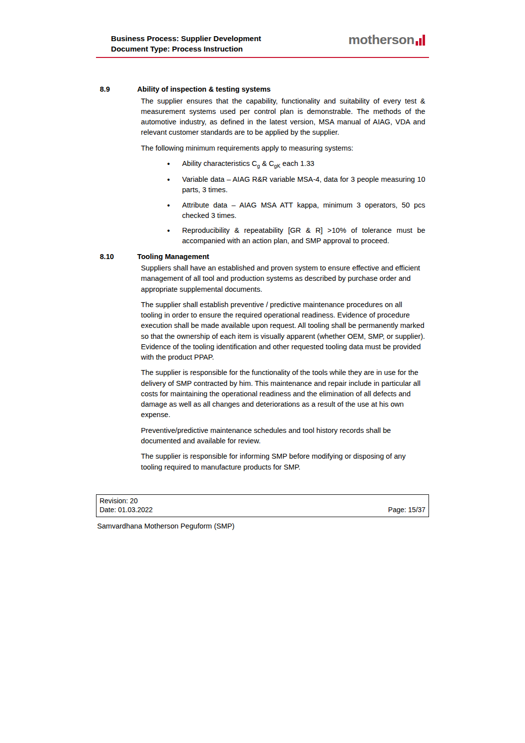Business Process: Supplier Development
Document Type: Process Instruction
motherson
8.9
Ability of inspection & testing systems
The supplier ensures that the capability, functionality and suitability of every test & measurement systems used per control plan is demonstrable. The methods of the automotive industry, as defined in the latest version, MSA manual of AIAG, VDA and relevant customer standards are to be applied by the supplier.
The following minimum requirements apply to measuring systems:
Ability characteristics Cg & CgK each 1.33
Variable data – AIAG R&R variable MSA-4, data for 3 people measuring 10 parts, 3 times.
Attribute data – AIAG MSA ATT kappa, minimum 3 operators, 50 pcs checked 3 times.
Reproducibility & repeatability [GR & R] >10% of tolerance must be accompanied with an action plan, and SMP approval to proceed.
8.10
Tooling Management
Suppliers shall have an established and proven system to ensure effective and efficient management of all tool and production systems as described by purchase order and appropriate supplemental documents.
The supplier shall establish preventive / predictive maintenance procedures on all tooling in order to ensure the required operational readiness. Evidence of procedure execution shall be made available upon request. All tooling shall be permanently marked so that the ownership of each item is visually apparent (whether OEM, SMP, or supplier). Evidence of the tooling identification and other requested tooling data must be provided with the product PPAP.
The supplier is responsible for the functionality of the tools while they are in use for the delivery of SMP contracted by him. This maintenance and repair include in particular all costs for maintaining the operational readiness and the elimination of all defects and damage as well as all changes and deteriorations as a result of the use at his own expense.
Preventive/predictive maintenance schedules and tool history records shall be documented and available for review.
The supplier is responsible for informing SMP before modifying or disposing of any tooling required to manufacture products for SMP.
Revision: 20
Date: 01.03.2022
Page: 15/37
Samvardhana Motherson Peguform (SMP)